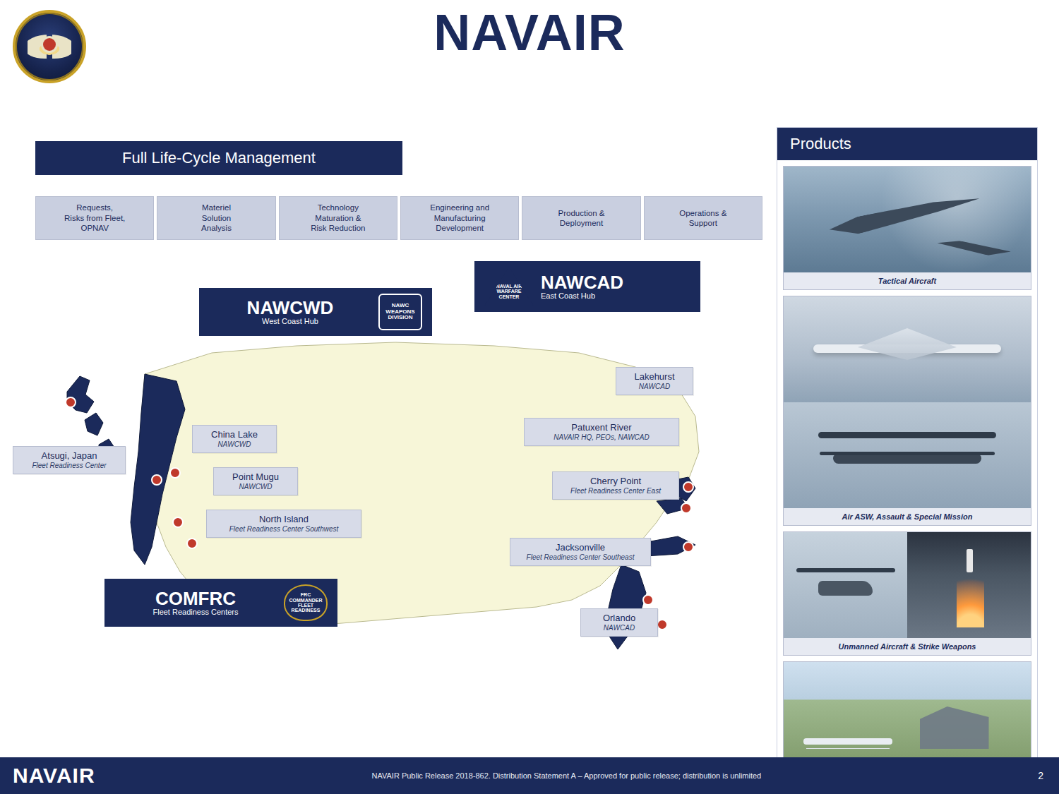NAVAIR
Full Life-Cycle Management
Requests,
Risks from Fleet,
OPNAV
Materiel
Solution
Analysis
Technology
Maturation &
Risk Reduction
Engineering and
Manufacturing
Development
Production &
Deployment
Operations &
Support
Products
Tactical Aircraft
Air ASW, Assault & Special Mission
Unmanned Aircraft & Strike Weapons
Common Systems, Mission Systems, Training, ALRE
NAVAL AIR
WARFARE
CENTER
NAWCAD East Coast Hub
NAWCWD West Coast Hub
NAWC
WEAPONS
DIVISION
COMFRC Fleet Readiness Centers
FRC
COMMANDER
FLEET READINESS
Lakehurst NAWCAD
Patuxent River NAVAIR HQ, PEOs, NAWCAD
Cherry Point Fleet Readiness Center East
Jacksonville Fleet Readiness Center Southeast
Orlando NAWCAD
China Lake NAWCWD
Point Mugu NAWCWD
North Island Fleet Readiness Center Southwest
Atsugi, Japan Fleet Readiness Center
NAVAIR
NAVAIR Public Release 2018-862. Distribution Statement A – Approved for public release; distribution is unlimited
2